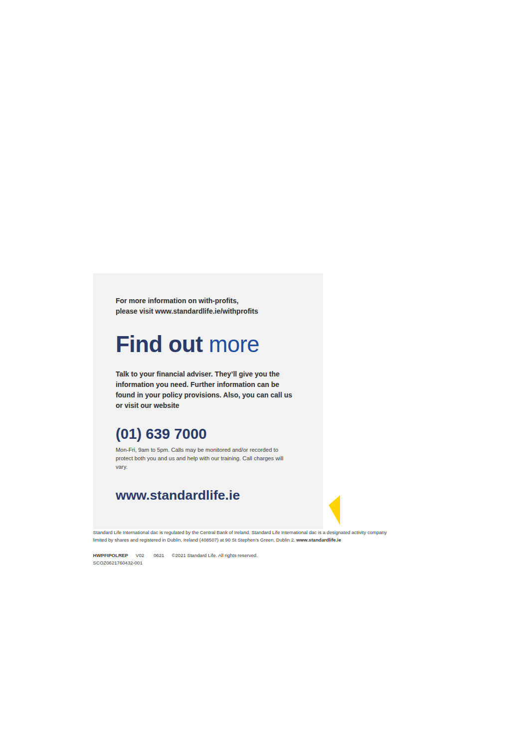For more information on with-profits,
please visit www.standardlife.ie/withprofits
Find out more
Talk to your financial adviser. They’ll give you the information you need. Further information can be found in your policy provisions. Also, you can call us or visit our website
(01) 639 7000
Mon-Fri, 9am to 5pm. Calls may be monitored and/or recorded to protect both you and us and help with our training. Call charges will vary.
www.standardlife.ie
Standard Life International dac is regulated by the Central Bank of Ireland. Standard Life International dac is a designated activity company limited by shares and registered in Dublin, Ireland (408507) at 90 St Stephen’s Green, Dublin 2. www.standardlife.ie
HWPFIPOLREP V02 0621 ©2021 Standard Life. All rights reserved.
SCOZ0621760432-001